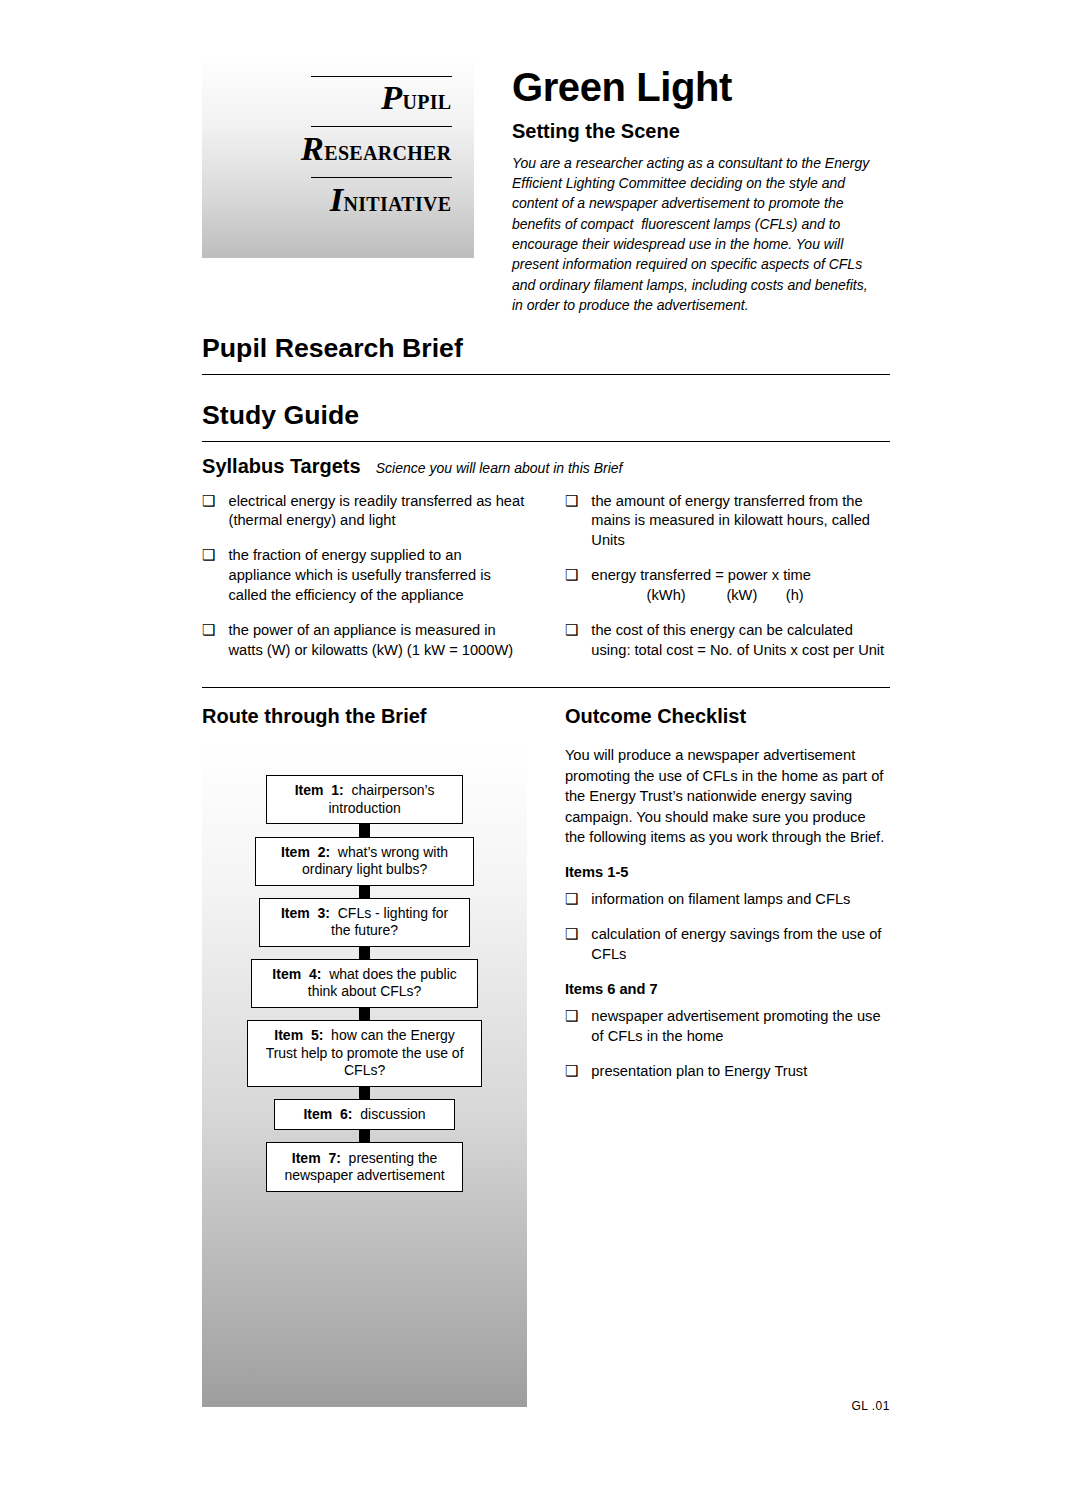Pupil
Researcher
Initiative
Green Light
Setting the Scene
You are a researcher acting as a consultant to the Energy Efficient Lighting Committee deciding on the style and content of a newspaper advertisement to promote the benefits of compact fluorescent lamps (CFLs) and to encourage their widespread use in the home. You will present information required on specific aspects of CFLs and ordinary filament lamps, including costs and benefits, in order to produce the advertisement.
Pupil Research Brief
Study Guide
Syllabus Targets
Science you will learn about in this Brief
electrical energy is readily transferred as heat (thermal energy) and light
the fraction of energy supplied to an appliance which is usefully transferred is called the efficiency of the appliance
the power of an appliance is measured in watts (W) or kilowatts (kW) (1 kW = 1000W)
the amount of energy transferred from the mains is measured in kilowatt hours, called Units
energy transferred = power x time (kWh) (kW) (h)
the cost of this energy can be calculated using: total cost = No. of Units x cost per Unit
Route through the Brief
Item 1: chairperson’s introduction
Item 2: what’s wrong with ordinary light bulbs?
Item 3: CFLs - lighting for the future?
Item 4: what does the public think about CFLs?
Item 5: how can the Energy Trust help to promote the use of CFLs?
Item 6: discussion
Item 7: presenting the newspaper advertisement
Outcome Checklist
You will produce a newspaper advertisement promoting the use of CFLs in the home as part of the Energy Trust’s nationwide energy saving campaign. You should make sure you produce the following items as you work through the Brief.
Items 1-5
information on filament lamps and CFLs
calculation of energy savings from the use of CFLs
Items 6 and 7
newspaper advertisement promoting the use of CFLs in the home
presentation plan to Energy Trust
GL .01